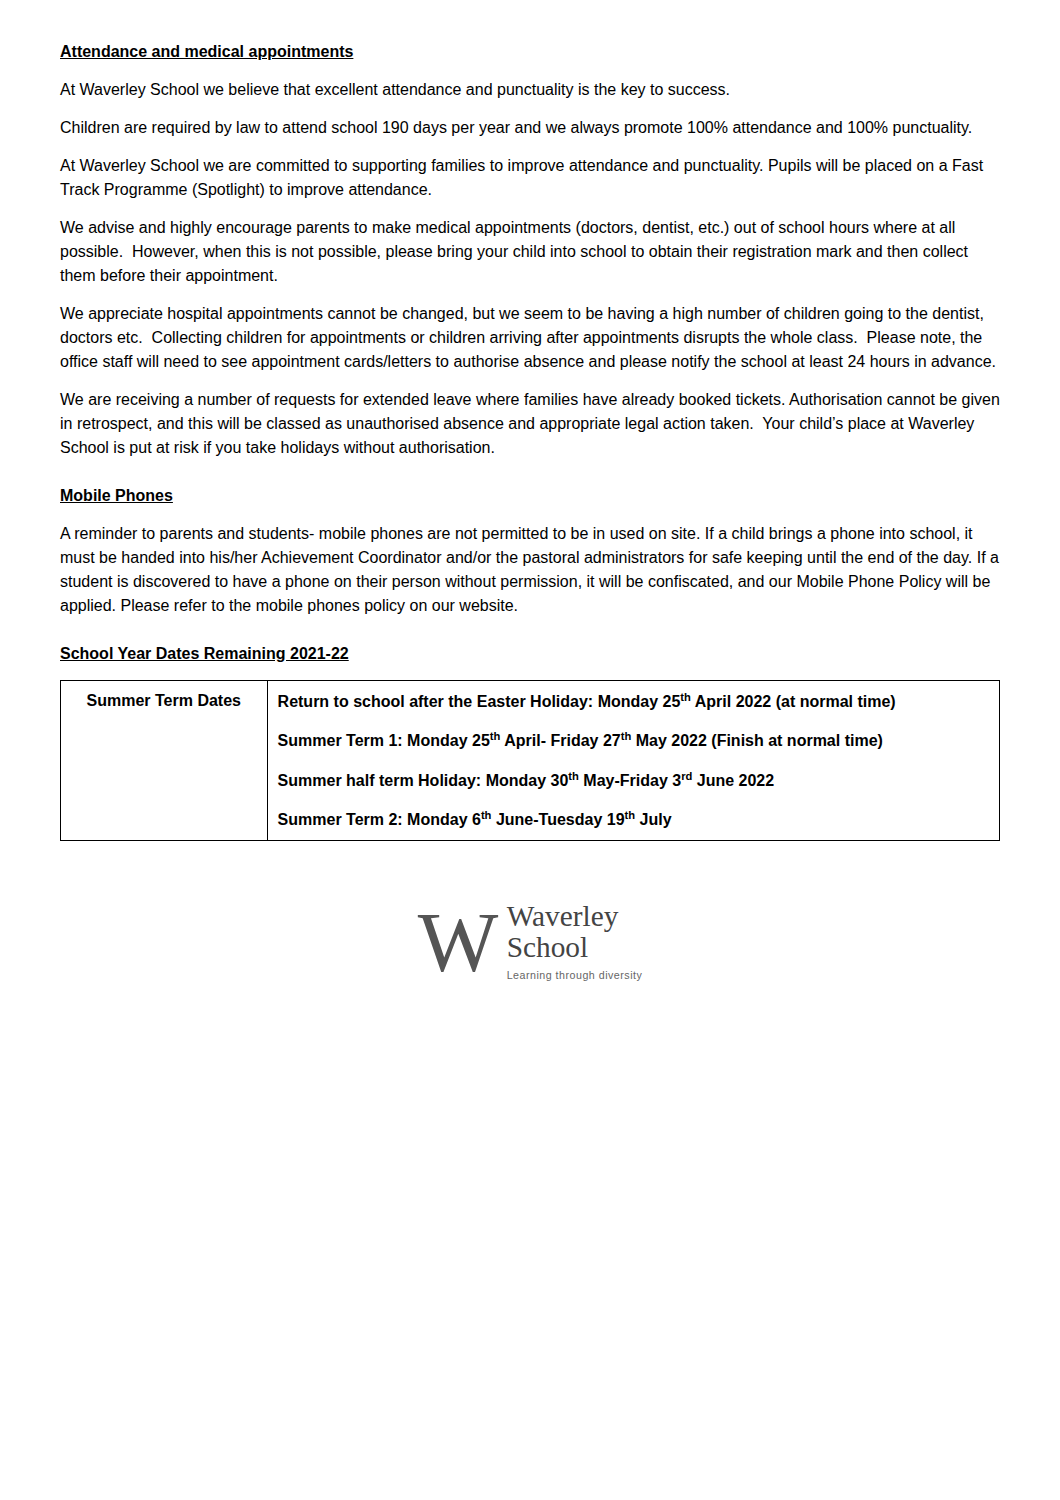Attendance and medical appointments
At Waverley School we believe that excellent attendance and punctuality is the key to success.
Children are required by law to attend school 190 days per year and we always promote 100% attendance and 100% punctuality.
At Waverley School we are committed to supporting families to improve attendance and punctuality. Pupils will be placed on a Fast Track Programme (Spotlight) to improve attendance.
We advise and highly encourage parents to make medical appointments (doctors, dentist, etc.) out of school hours where at all possible. However, when this is not possible, please bring your child into school to obtain their registration mark and then collect them before their appointment.
We appreciate hospital appointments cannot be changed, but we seem to be having a high number of children going to the dentist, doctors etc. Collecting children for appointments or children arriving after appointments disrupts the whole class. Please note, the office staff will need to see appointment cards/letters to authorise absence and please notify the school at least 24 hours in advance.
We are receiving a number of requests for extended leave where families have already booked tickets. Authorisation cannot be given in retrospect, and this will be classed as unauthorised absence and appropriate legal action taken. Your child’s place at Waverley School is put at risk if you take holidays without authorisation.
Mobile Phones
A reminder to parents and students- mobile phones are not permitted to be in used on site. If a child brings a phone into school, it must be handed into his/her Achievement Coordinator and/or the pastoral administrators for safe keeping until the end of the day. If a student is discovered to have a phone on their person without permission, it will be confiscated, and our Mobile Phone Policy will be applied. Please refer to the mobile phones policy on our website.
School Year Dates Remaining 2021-22
| Summer Term Dates | Return to school after the Easter Holiday: Monday 25 th April 2022 (at normal time) Summer Term 1: Monday 25 th April- Friday 27 th May 2022 (Finish at normal time) Summer half term Holiday: Monday 30 th May-Friday 3 rd June 2022 Summer Term 2: Monday 6 th June-Tuesday 19 th July |
W Waverley School Learning through diversity